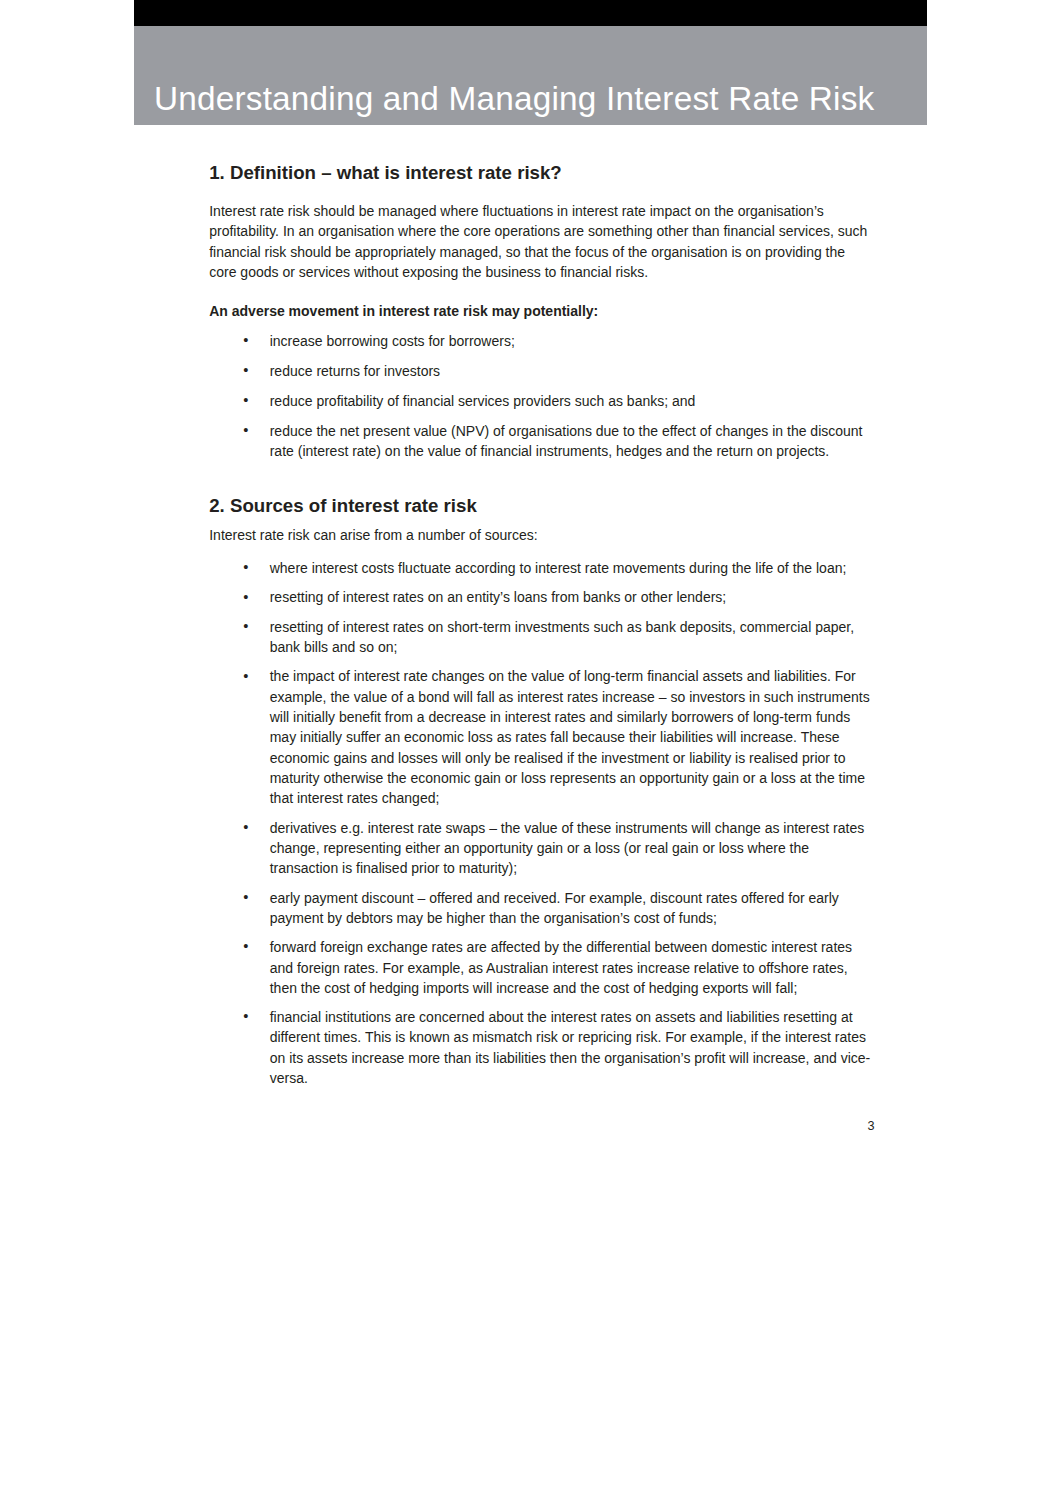Understanding and Managing Interest Rate Risk
1. Definition – what is interest rate risk?
Interest rate risk should be managed where fluctuations in interest rate impact on the organisation’s profitability. In an organisation where the core operations are something other than financial services, such financial risk should be appropriately managed, so that the focus of the organisation is on providing the core goods or services without exposing the business to financial risks.
An adverse movement in interest rate risk may potentially:
increase borrowing costs for borrowers;
reduce returns for investors
reduce profitability of financial services providers such as banks; and
reduce the net present value (NPV) of organisations due to the effect of changes in the discount rate (interest rate) on the value of financial instruments, hedges and the return on projects.
2. Sources of interest rate risk
Interest rate risk can arise from a number of sources:
where interest costs fluctuate according to interest rate movements during the life of the loan;
resetting of interest rates on an entity’s loans from banks or other lenders;
resetting of interest rates on short-term investments such as bank deposits, commercial paper, bank bills and so on;
the impact of interest rate changes on the value of long-term financial assets and liabilities. For example, the value of a bond will fall as interest rates increase – so investors in such instruments will initially benefit from a decrease in interest rates and similarly borrowers of long-term funds may initially suffer an economic loss as rates fall because their liabilities will increase. These economic gains and losses will only be realised if the investment or liability is realised prior to maturity otherwise the economic gain or loss represents an opportunity gain or a loss at the time that interest rates changed;
derivatives e.g. interest rate swaps – the value of these instruments will change as interest rates change, representing either an opportunity gain or a loss (or real gain or loss where the transaction is finalised prior to maturity);
early payment discount – offered and received. For example, discount rates offered for early payment by debtors may be higher than the organisation’s cost of funds;
forward foreign exchange rates are affected by the differential between domestic interest rates and foreign rates. For example, as Australian interest rates increase relative to offshore rates, then the cost of hedging imports will increase and the cost of hedging exports will fall;
financial institutions are concerned about the interest rates on assets and liabilities resetting at different times. This is known as mismatch risk or repricing risk. For example, if the interest rates on its assets increase more than its liabilities then the organisation’s profit will increase, and vice-versa.
3